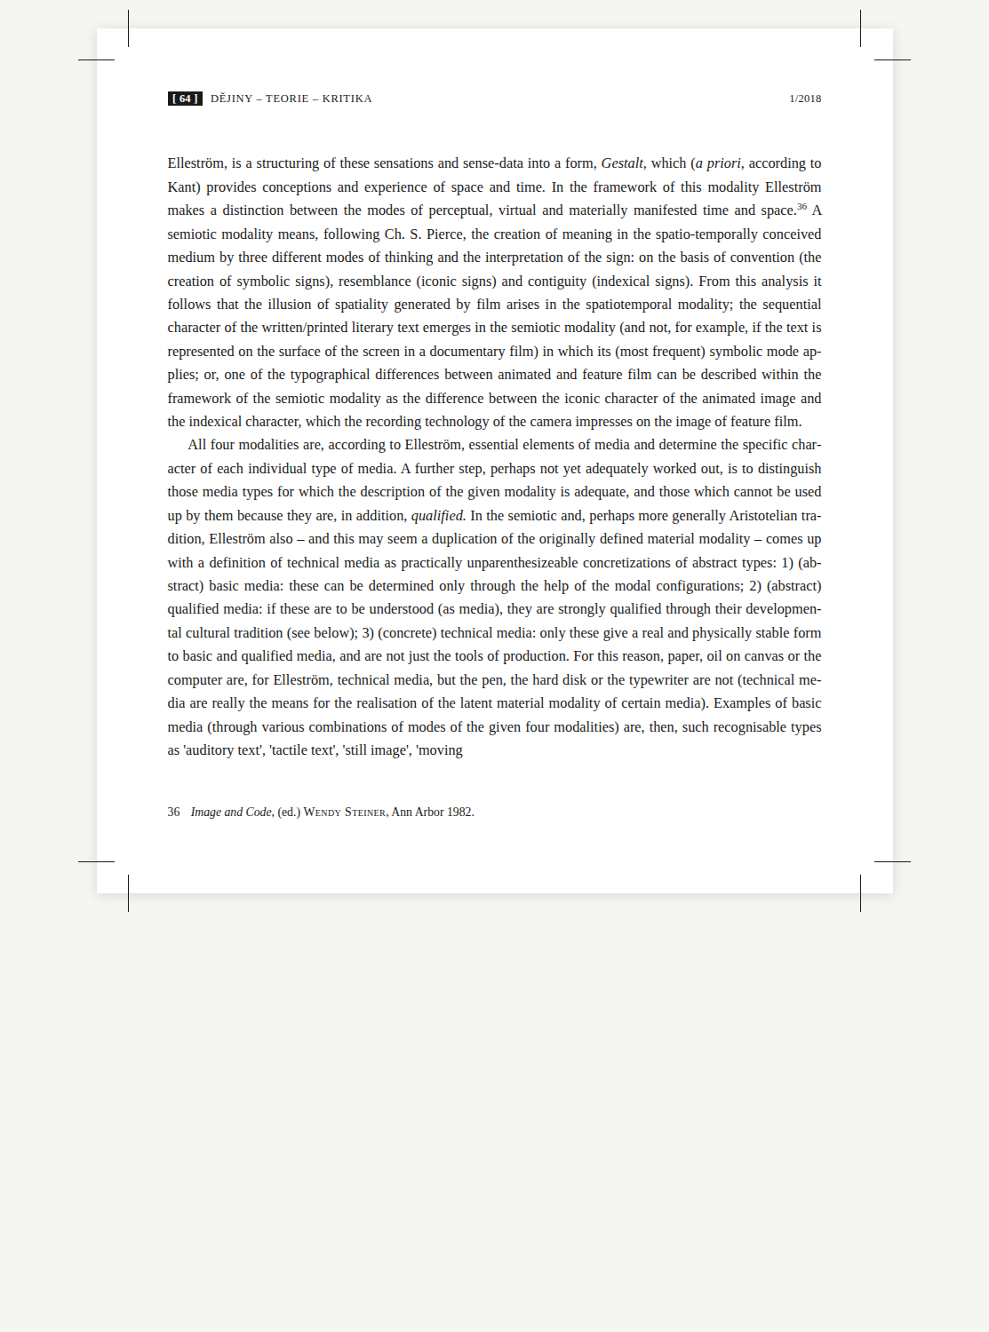[ 64 ] DĚJINY – TEORIE – KRITIKA 1/2018
Elleström, is a structuring of these sensations and sense-data into a form, Gestalt, which (a priori, according to Kant) provides conceptions and experience of space and time. In the framework of this modality Elleström makes a distinction between the modes of perceptual, virtual and materially manifested time and space.36 A semiotic modality means, following Ch. S. Pierce, the creation of meaning in the spatio-temporally conceived medium by three different modes of thinking and the interpretation of the sign: on the basis of convention (the creation of symbolic signs), resemblance (iconic signs) and contiguity (indexical signs). From this analysis it follows that the illusion of spatiality generated by film arises in the spatiotemporal modality; the sequential character of the written/printed literary text emerges in the semiotic modality (and not, for example, if the text is represented on the surface of the screen in a documentary film) in which its (most frequent) symbolic mode applies; or, one of the typographical differences between animated and feature film can be described within the framework of the semiotic modality as the difference between the iconic character of the animated image and the indexical character, which the recording technology of the camera impresses on the image of feature film.
All four modalities are, according to Elleström, essential elements of media and determine the specific character of each individual type of media. A further step, perhaps not yet adequately worked out, is to distinguish those media types for which the description of the given modality is adequate, and those which cannot be used up by them because they are, in addition, qualified. In the semiotic and, perhaps more generally Aristotelian tradition, Elleström also – and this may seem a duplication of the originally defined material modality – comes up with a definition of technical media as practically unparenthesizeable concretizations of abstract types: 1) (abstract) basic media: these can be determined only through the help of the modal configurations; 2) (abstract) qualified media: if these are to be understood (as media), they are strongly qualified through their developmental cultural tradition (see below); 3) (concrete) technical media: only these give a real and physically stable form to basic and qualified media, and are not just the tools of production. For this reason, paper, oil on canvas or the computer are, for Elleström, technical media, but the pen, the hard disk or the typewriter are not (technical media are really the means for the realisation of the latent material modality of certain media). Examples of basic media (through various combinations of modes of the given four modalities) are, then, such recognisable types as 'auditory text', 'tactile text', 'still image', 'moving
36 Image and Code, (ed.) Wendy Steiner, Ann Arbor 1982.